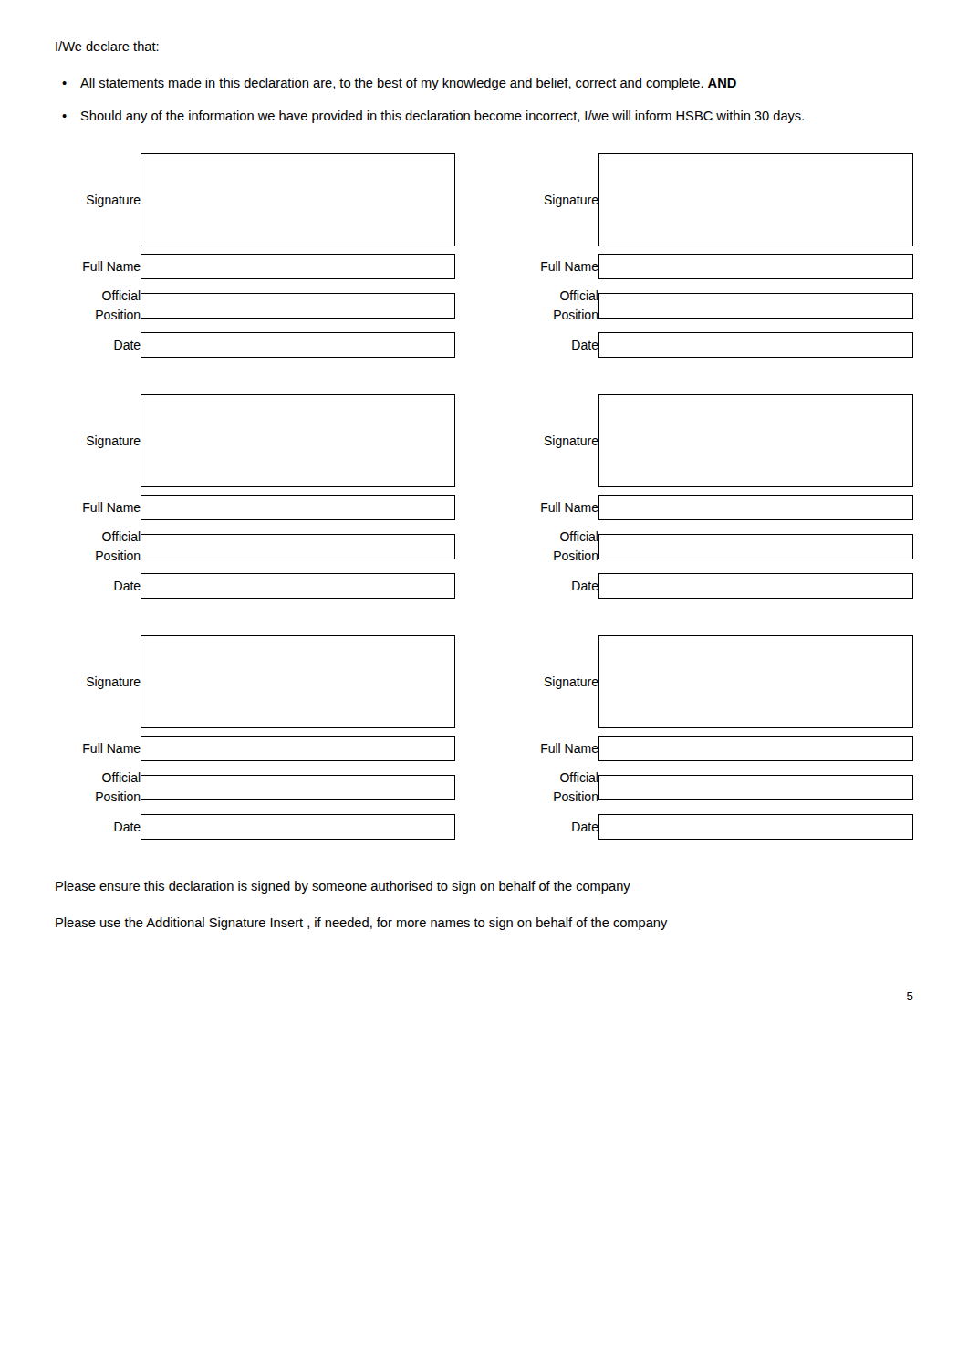I/We declare that:
All statements made in this declaration are, to the best of my knowledge and belief, correct and complete. AND
Should any of the information we have provided in this declaration become incorrect, I/we will inform HSBC within 30 days.
| Signature | | | Signature | |
| Full Name | | | Full Name | |
| Official Position | | | Official Position | |
| Date | | | Date | |
| Signature | | | Signature | |
| Full Name | | | Full Name | |
| Official Position | | | Official Position | |
| Date | | | Date | |
| Signature | | | Signature | |
| Full Name | | | Full Name | |
| Official Position | | | Official Position | |
| Date | | | Date | |
Please ensure this declaration is signed by someone authorised to sign on behalf of the company
Please use the Additional Signature Insert , if needed, for more names to sign on behalf of the company
5